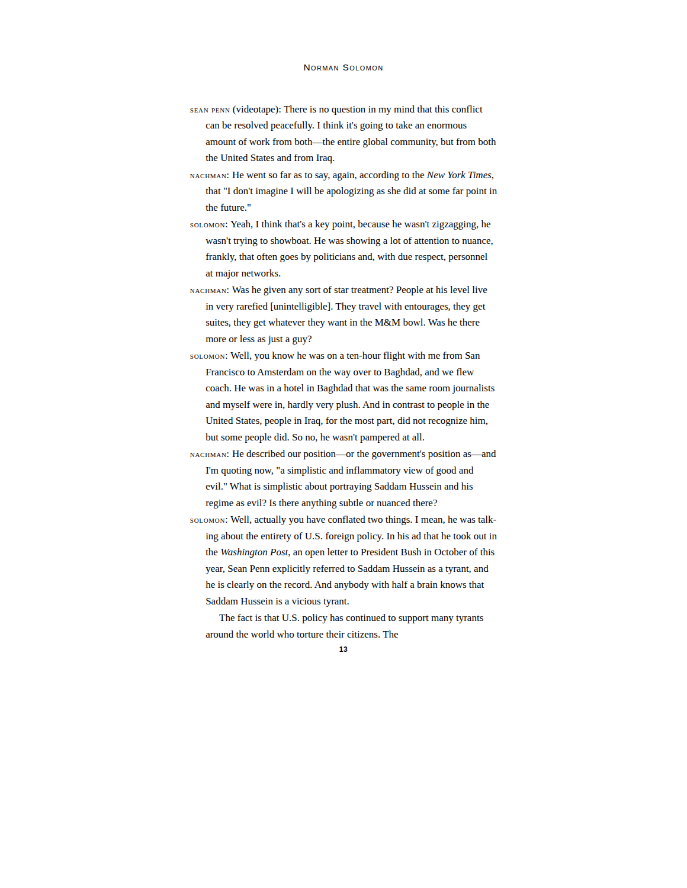Norman Solomon
sean penn (videotape): There is no question in my mind that this conflict can be resolved peacefully. I think it's going to take an enormous amount of work from both—the entire global community, but from both the United States and from Iraq.
nachman: He went so far as to say, again, according to the New York Times, that "I don't imagine I will be apologizing as she did at some far point in the future."
solomon: Yeah, I think that's a key point, because he wasn't zigzagging, he wasn't trying to showboat. He was showing a lot of attention to nuance, frankly, that often goes by politicians and, with due respect, personnel at major networks.
nachman: Was he given any sort of star treatment? People at his level live in very rarefied [unintelligible]. They travel with entourages, they get suites, they get whatever they want in the M&M bowl. Was he there more or less as just a guy?
solomon: Well, you know he was on a ten-hour flight with me from San Francisco to Amsterdam on the way over to Baghdad, and we flew coach. He was in a hotel in Baghdad that was the same room journalists and myself were in, hardly very plush. And in contrast to people in the United States, people in Iraq, for the most part, did not recognize him, but some people did. So no, he wasn't pampered at all.
nachman: He described our position—or the government's position as—and I'm quoting now, "a simplistic and inflammatory view of good and evil." What is simplistic about portraying Saddam Hussein and his regime as evil? Is there anything subtle or nuanced there?
solomon: Well, actually you have conflated two things. I mean, he was talking about the entirety of U.S. foreign policy. In his ad that he took out in the Washington Post, an open letter to President Bush in October of this year, Sean Penn explicitly referred to Saddam Hussein as a tyrant, and he is clearly on the record. And anybody with half a brain knows that Saddam Hussein is a vicious tyrant.
The fact is that U.S. policy has continued to support many tyrants around the world who torture their citizens. The
13